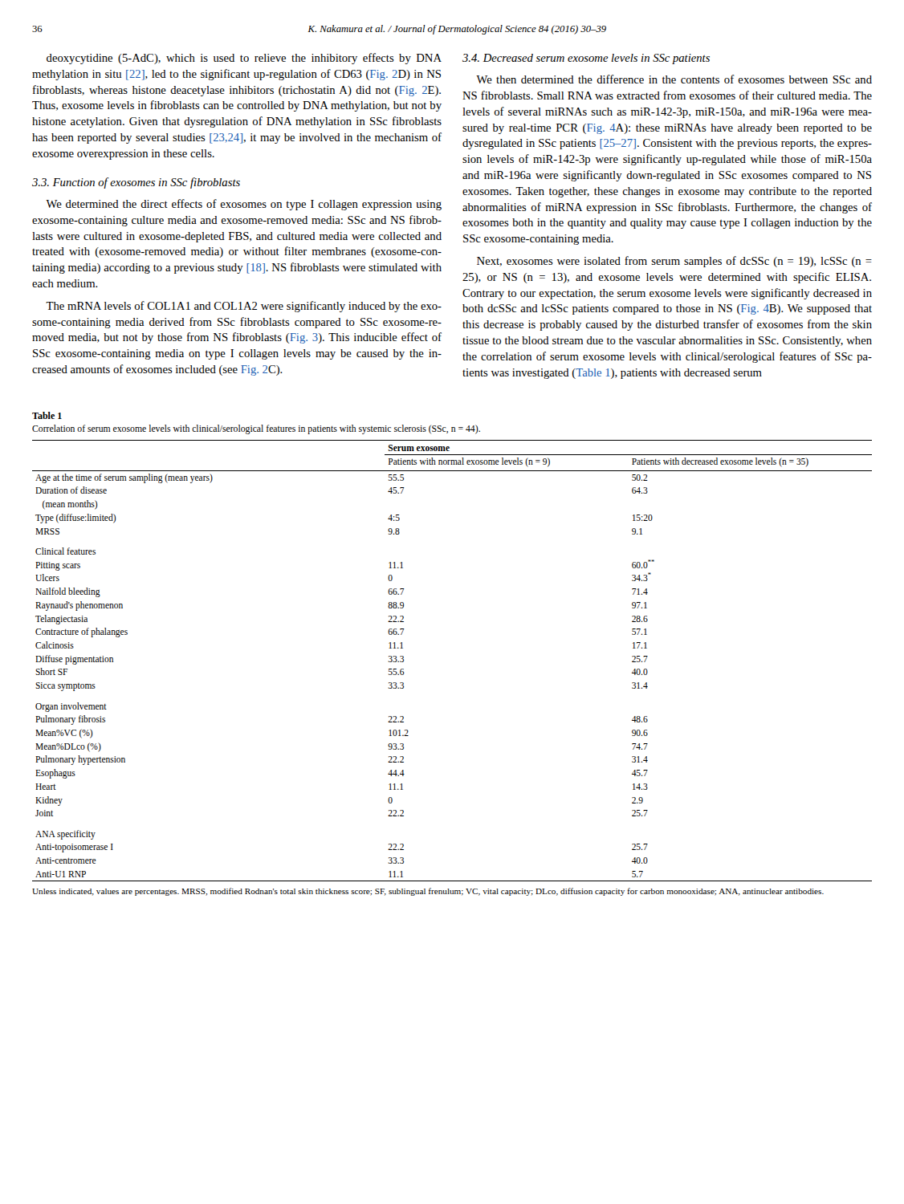36 K. Nakamura et al. / Journal of Dermatological Science 84 (2016) 30–39
deoxycytidine (5-AdC), which is used to relieve the inhibitory effects by DNA methylation in situ [22], led to the significant up-regulation of CD63 (Fig. 2 D) in NS fibroblasts, whereas histone deacetylase inhibitors (trichostatin A) did not (Fig. 2 E). Thus, exosome levels in fibroblasts can be controlled by DNA methylation, but not by histone acetylation. Given that dysregulation of DNA methylation in SSc fibroblasts has been reported by several studies [23,24], it may be involved in the mechanism of exosome overexpression in these cells.
3.3. Function of exosomes in SSc fibroblasts
We determined the direct effects of exosomes on type I collagen expression using exosome-containing culture media and exosome-removed media: SSc and NS fibroblasts were cultured in exosome-depleted FBS, and cultured media were collected and treated with (exosome-removed media) or without filter membranes (exosome-containing media) according to a previous study [18]. NS fibroblasts were stimulated with each medium.
The mRNA levels of COL1A1 and COL1A2 were significantly induced by the exosome-containing media derived from SSc fibroblasts compared to SSc exosome-removed media, but not by those from NS fibroblasts (Fig. 3). This inducible effect of SSc exosome-containing media on type I collagen levels may be caused by the increased amounts of exosomes included (see Fig. 2 C).
3.4. Decreased serum exosome levels in SSc patients
We then determined the difference in the contents of exosomes between SSc and NS fibroblasts. Small RNA was extracted from exosomes of their cultured media. The levels of several miRNAs such as miR-142-3p, miR-150a, and miR-196a were measured by real-time PCR (Fig. 4 A): these miRNAs have already been reported to be dysregulated in SSc patients [25–27]. Consistent with the previous reports, the expression levels of miR-142-3p were significantly up-regulated while those of miR-150a and miR-196a were significantly down-regulated in SSc exosomes compared to NS exosomes. Taken together, these changes in exosome may contribute to the reported abnormalities of miRNA expression in SSc fibroblasts. Furthermore, the changes of exosomes both in the quantity and quality may cause type I collagen induction by the SSc exosome-containing media.
Next, exosomes were isolated from serum samples of dcSSc (n = 19), lcSSc (n = 25), or NS (n = 13), and exosome levels were determined with specific ELISA. Contrary to our expectation, the serum exosome levels were significantly decreased in both dcSSc and lcSSc patients compared to those in NS (Fig. 4 B). We supposed that this decrease is probably caused by the disturbed transfer of exosomes from the skin tissue to the blood stream due to the vascular abnormalities in SSc. Consistently, when the correlation of serum exosome levels with clinical/serological features of SSc patients was investigated (Table 1), patients with decreased serum
Table 1
Correlation of serum exosome levels with clinical/serological features in patients with systemic sclerosis (SSc, n = 44).
| | Serum exosome |
| --- | --- |
| | Patients with normal exosome levels (n = 9) | Patients with decreased exosome levels (n = 35) |
| Age at the time of serum sampling (mean years) | 55.5 | 50.2 |
| Duration of disease | 45.7 | 64.3 |
| (mean months) | | |
| Type (diffuse:limited) | 4:5 | 15:20 |
| MRSS | 9.8 | 9.1 |
| Clinical features | | |
| Pitting scars | 11.1 | 60.0 ** |
| Ulcers | 0 | 34.3 * |
| Nailfold bleeding | 66.7 | 71.4 |
| Raynaud's phenomenon | 88.9 | 97.1 |
| Telangiectasia | 22.2 | 28.6 |
| Contracture of phalanges | 66.7 | 57.1 |
| Calcinosis | 11.1 | 17.1 |
| Diffuse pigmentation | 33.3 | 25.7 |
| Short SF | 55.6 | 40.0 |
| Sicca symptoms | 33.3 | 31.4 |
| Organ involvement | | |
| Pulmonary fibrosis | 22.2 | 48.6 |
| Mean%VC (%) | 101.2 | 90.6 |
| Mean%DLco (%) | 93.3 | 74.7 |
| Pulmonary hypertension | 22.2 | 31.4 |
| Esophagus | 44.4 | 45.7 |
| Heart | 11.1 | 14.3 |
| Kidney | 0 | 2.9 |
| Joint | 22.2 | 25.7 |
| ANA specificity | | |
| Anti-topoisomerase I | 22.2 | 25.7 |
| Anti-centromere | 33.3 | 40.0 |
| Anti-U1 RNP | 11.1 | 5.7 |
Unless indicated, values are percentages. MRSS, modified Rodnan's total skin thickness score; SF, sublingual frenulum; VC, vital capacity; DLco, diffusion capacity for carbon monooxidase; ANA, antinuclear antibodies.